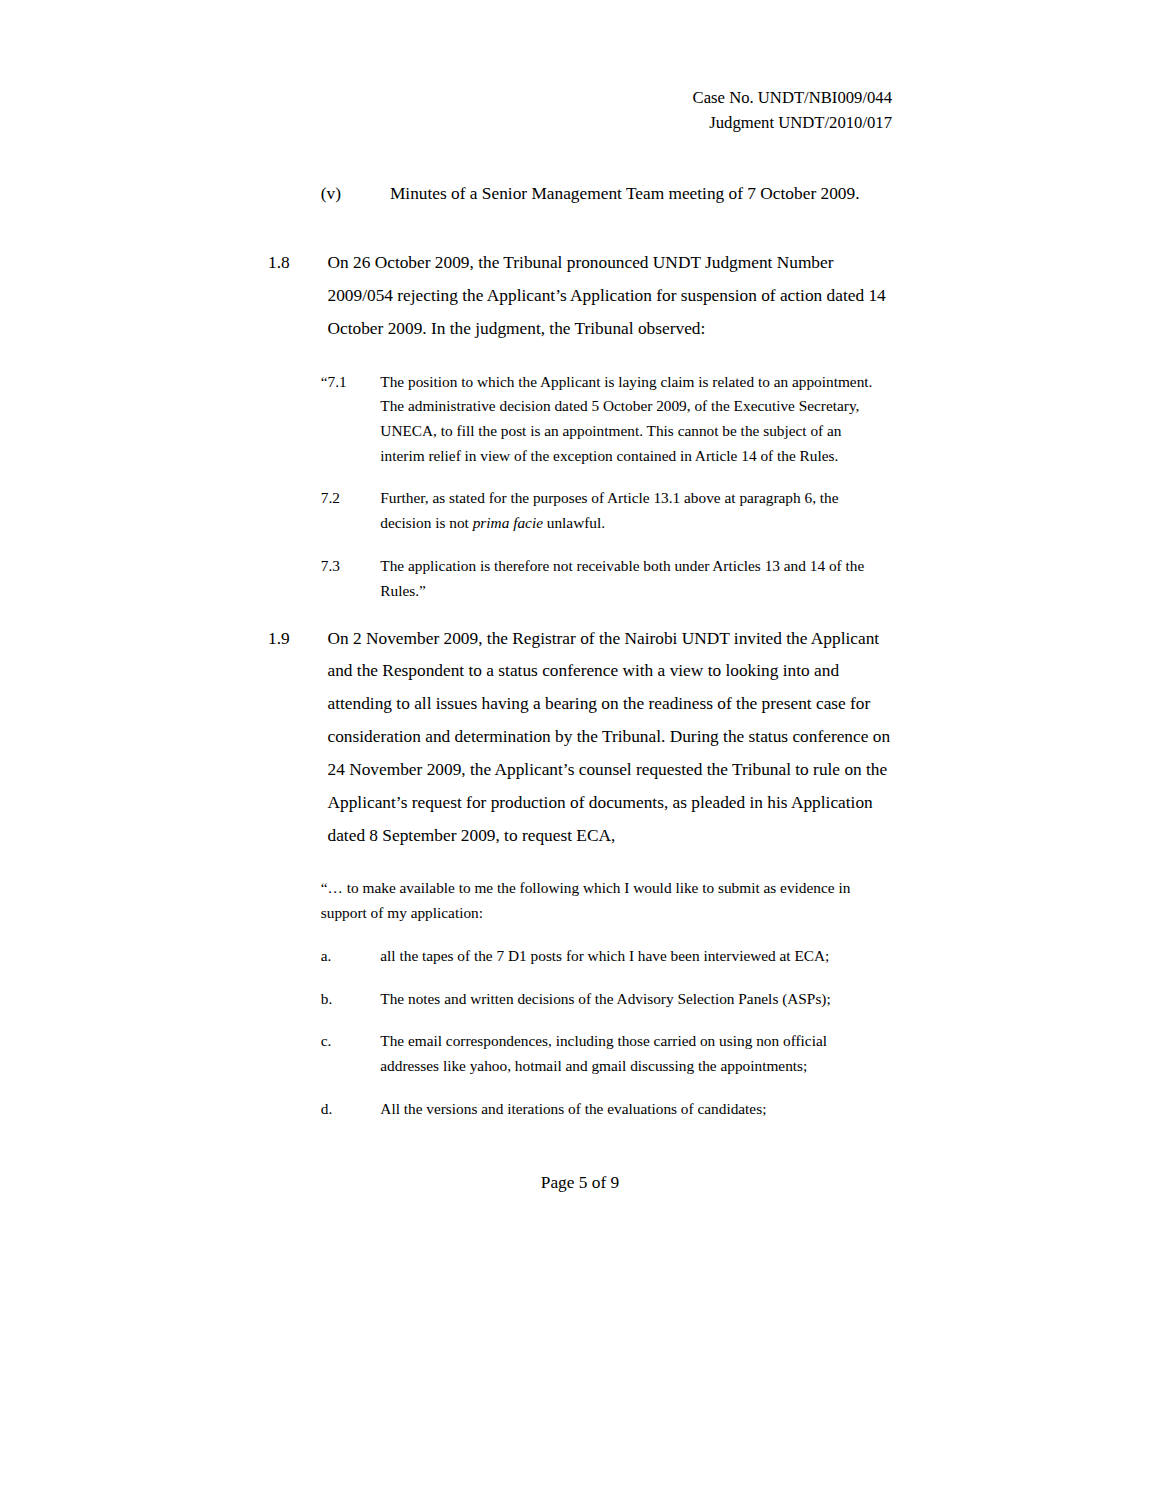Case No. UNDT/NBI009/044
Judgment UNDT/2010/017
(v) Minutes of a Senior Management Team meeting of 7 October 2009.
1.8 On 26 October 2009, the Tribunal pronounced UNDT Judgment Number 2009/054 rejecting the Applicant’s Application for suspension of action dated 14 October 2009. In the judgment, the Tribunal observed:
“7.1 The position to which the Applicant is laying claim is related to an appointment. The administrative decision dated 5 October 2009, of the Executive Secretary, UNECA, to fill the post is an appointment. This cannot be the subject of an interim relief in view of the exception contained in Article 14 of the Rules.
7.2 Further, as stated for the purposes of Article 13.1 above at paragraph 6, the decision is not prima facie unlawful.
7.3 The application is therefore not receivable both under Articles 13 and 14 of the Rules.”
1.9 On 2 November 2009, the Registrar of the Nairobi UNDT invited the Applicant and the Respondent to a status conference with a view to looking into and attending to all issues having a bearing on the readiness of the present case for consideration and determination by the Tribunal. During the status conference on 24 November 2009, the Applicant’s counsel requested the Tribunal to rule on the Applicant’s request for production of documents, as pleaded in his Application dated 8 September 2009, to request ECA,
“… to make available to me the following which I would like to submit as evidence in support of my application:
a. all the tapes of the 7 D1 posts for which I have been interviewed at ECA;
b. The notes and written decisions of the Advisory Selection Panels (ASPs);
c. The email correspondences, including those carried on using non official addresses like yahoo, hotmail and gmail discussing the appointments;
d. All the versions and iterations of the evaluations of candidates;
Page 5 of 9